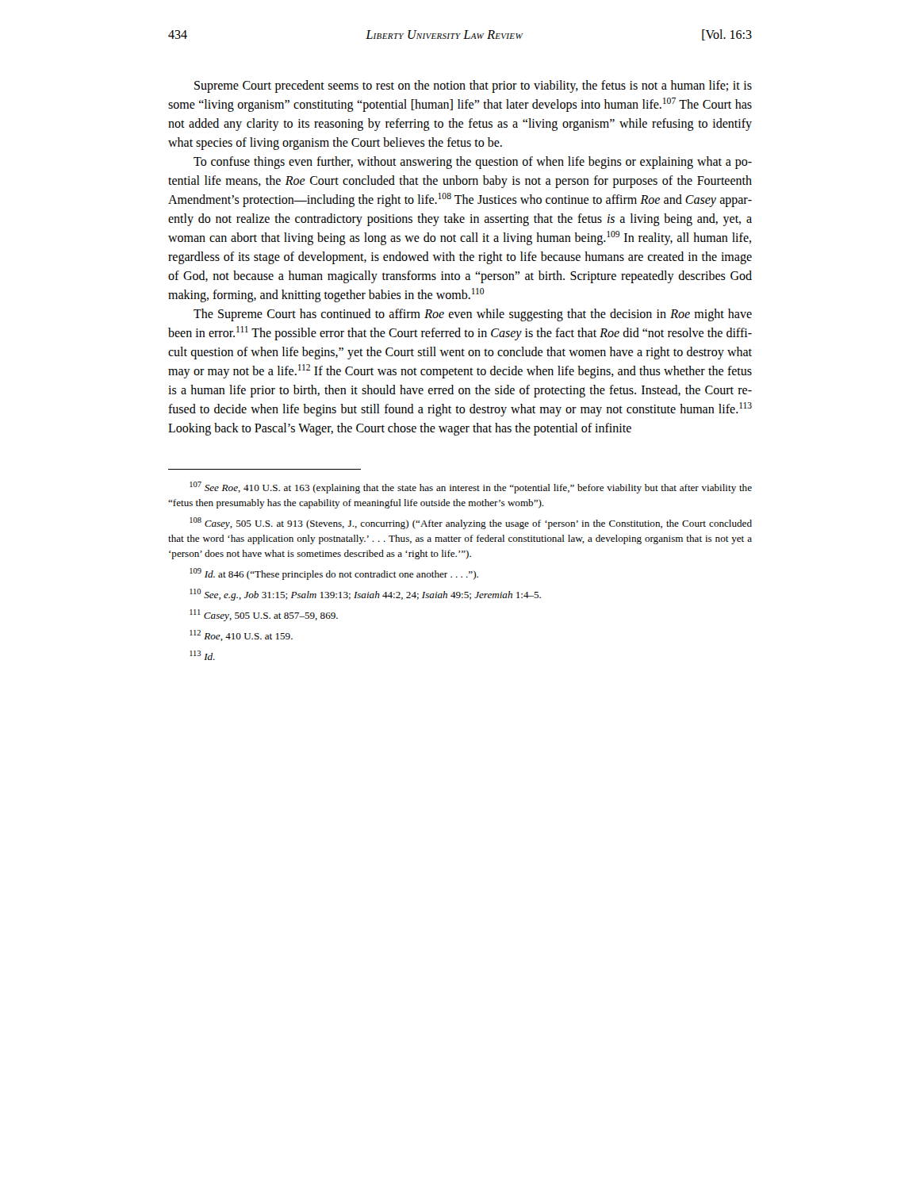434 Liberty University Law Review [Vol. 16:3
Supreme Court precedent seems to rest on the notion that prior to viability, the fetus is not a human life; it is some “living organism” constituting “potential [human] life” that later develops into human life.107 The Court has not added any clarity to its reasoning by referring to the fetus as a “living organism” while refusing to identify what species of living organism the Court believes the fetus to be.
To confuse things even further, without answering the question of when life begins or explaining what a potential life means, the Roe Court concluded that the unborn baby is not a person for purposes of the Fourteenth Amendment’s protection—including the right to life.108 The Justices who continue to affirm Roe and Casey apparently do not realize the contradictory positions they take in asserting that the fetus is a living being and, yet, a woman can abort that living being as long as we do not call it a living human being.109 In reality, all human life, regardless of its stage of development, is endowed with the right to life because humans are created in the image of God, not because a human magically transforms into a “person” at birth. Scripture repeatedly describes God making, forming, and knitting together babies in the womb.110
The Supreme Court has continued to affirm Roe even while suggesting that the decision in Roe might have been in error.111 The possible error that the Court referred to in Casey is the fact that Roe did “not resolve the difficult question of when life begins,” yet the Court still went on to conclude that women have a right to destroy what may or may not be a life.112 If the Court was not competent to decide when life begins, and thus whether the fetus is a human life prior to birth, then it should have erred on the side of protecting the fetus. Instead, the Court refused to decide when life begins but still found a right to destroy what may or may not constitute human life.113 Looking back to Pascal’s Wager, the Court chose the wager that has the potential of infinite
107 See Roe, 410 U.S. at 163 (explaining that the state has an interest in the “potential life,” before viability but that after viability the “fetus then presumably has the capability of meaningful life outside the mother’s womb”).
108 Casey, 505 U.S. at 913 (Stevens, J., concurring) (“After analyzing the usage of ‘person’ in the Constitution, the Court concluded that the word ‘has application only postnatally.’ . . . Thus, as a matter of federal constitutional law, a developing organism that is not yet a ‘person’ does not have what is sometimes described as a ‘right to life.’”).
109 Id. at 846 (“These principles do not contradict one another . . . .”).
110 See, e.g., Job 31:15; Psalm 139:13; Isaiah 44:2, 24; Isaiah 49:5; Jeremiah 1:4–5.
111 Casey, 505 U.S. at 857–59, 869.
112 Roe, 410 U.S. at 159.
113 Id.